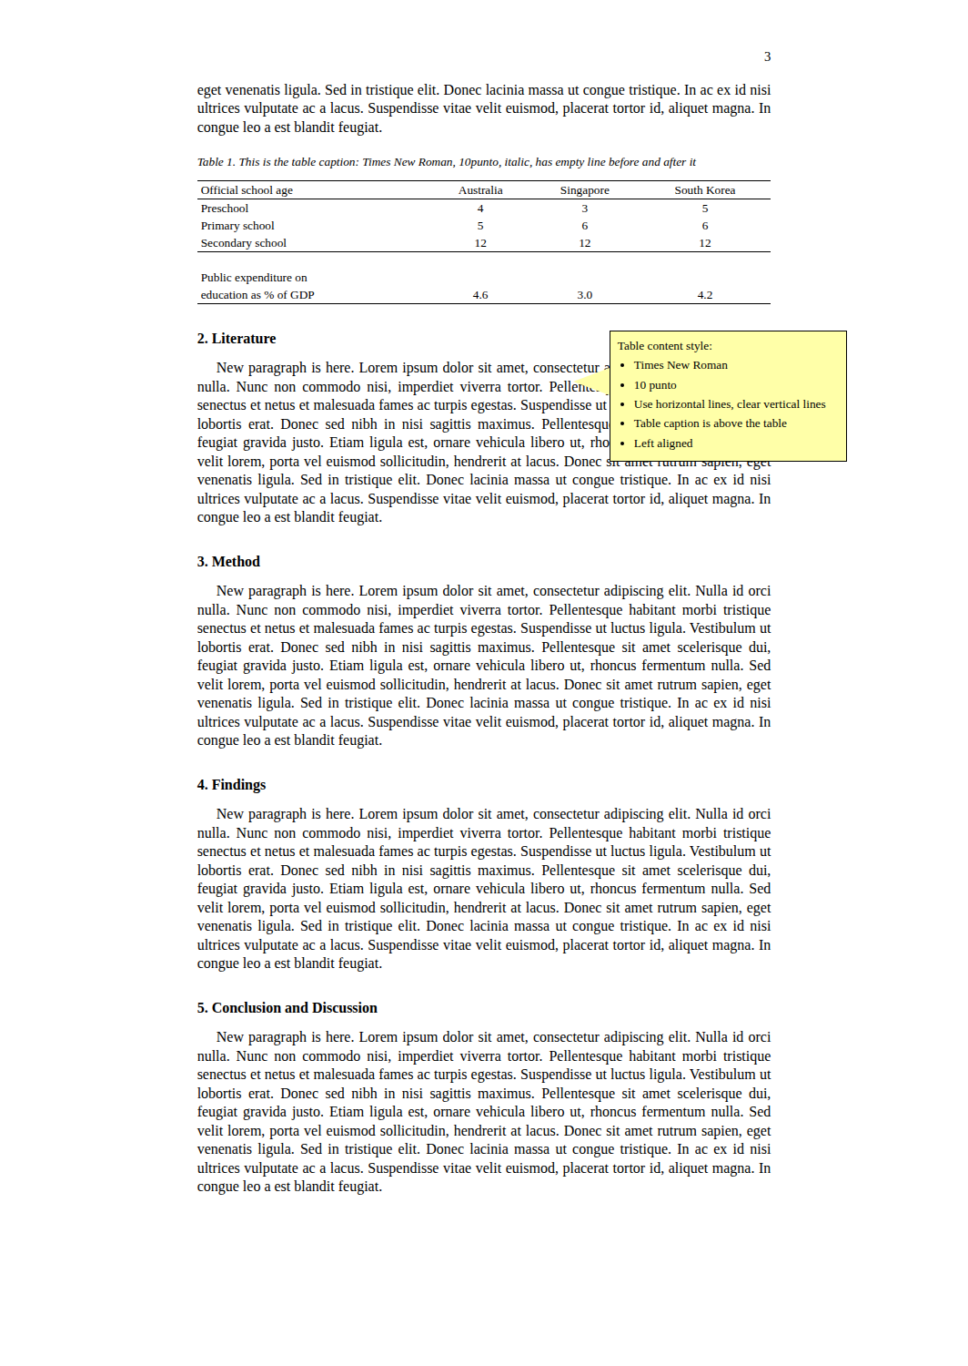3
eget venenatis ligula. Sed in tristique elit. Donec lacinia massa ut congue tristique. In ac ex id nisi ultrices vulputate ac a lacus. Suspendisse vitae velit euismod, placerat tortor id, aliquet magna. In congue leo a est blandit feugiat.
Table 1. This is the table caption: Times New Roman, 10punto, italic, has empty line before and after it
| Official school age | Australia | Singapore | South Korea |
| --- | --- | --- | --- |
| Preschool | 4 | 3 | 5 |
| Primary school | 5 | 6 | 6 |
| Secondary school | 12 | 12 | 12 |
| Public expenditure on | | | |
| education as % of GDP | 4.6 | 3.0 | 4.2 |
Table content style:
Times New Roman
10 punto
Use horizontal lines, clear vertical lines
Table caption is above the table
Left aligned
2. Literature
New paragraph is here. Lorem ipsum dolor sit amet, consectetur adipiscing elit. Nulla id orci nulla. Nunc non commodo nisi, imperdiet viverra tortor. Pellentesque habitant morbi tristique senectus et netus et malesuada fames ac turpis egestas. Suspendisse ut luctus ligula. Vestibulum ut lobortis erat. Donec sed nibh in nisi sagittis maximus. Pellentesque sit amet scelerisque dui, feugiat gravida justo. Etiam ligula est, ornare vehicula libero ut, rhoncus fermentum nulla. Sed velit lorem, porta vel euismod sollicitudin, hendrerit at lacus. Donec sit amet rutrum sapien, eget venenatis ligula. Sed in tristique elit. Donec lacinia massa ut congue tristique. In ac ex id nisi ultrices vulputate ac a lacus. Suspendisse vitae velit euismod, placerat tortor id, aliquet magna. In congue leo a est blandit feugiat.
3. Method
New paragraph is here. Lorem ipsum dolor sit amet, consectetur adipiscing elit. Nulla id orci nulla. Nunc non commodo nisi, imperdiet viverra tortor. Pellentesque habitant morbi tristique senectus et netus et malesuada fames ac turpis egestas. Suspendisse ut luctus ligula. Vestibulum ut lobortis erat. Donec sed nibh in nisi sagittis maximus. Pellentesque sit amet scelerisque dui, feugiat gravida justo. Etiam ligula est, ornare vehicula libero ut, rhoncus fermentum nulla. Sed velit lorem, porta vel euismod sollicitudin, hendrerit at lacus. Donec sit amet rutrum sapien, eget venenatis ligula. Sed in tristique elit. Donec lacinia massa ut congue tristique. In ac ex id nisi ultrices vulputate ac a lacus. Suspendisse vitae velit euismod, placerat tortor id, aliquet magna. In congue leo a est blandit feugiat.
4. Findings
New paragraph is here. Lorem ipsum dolor sit amet, consectetur adipiscing elit. Nulla id orci nulla. Nunc non commodo nisi, imperdiet viverra tortor. Pellentesque habitant morbi tristique senectus et netus et malesuada fames ac turpis egestas. Suspendisse ut luctus ligula. Vestibulum ut lobortis erat. Donec sed nibh in nisi sagittis maximus. Pellentesque sit amet scelerisque dui, feugiat gravida justo. Etiam ligula est, ornare vehicula libero ut, rhoncus fermentum nulla. Sed velit lorem, porta vel euismod sollicitudin, hendrerit at lacus. Donec sit amet rutrum sapien, eget venenatis ligula. Sed in tristique elit. Donec lacinia massa ut congue tristique. In ac ex id nisi ultrices vulputate ac a lacus. Suspendisse vitae velit euismod, placerat tortor id, aliquet magna. In congue leo a est blandit feugiat.
5. Conclusion and Discussion
New paragraph is here. Lorem ipsum dolor sit amet, consectetur adipiscing elit. Nulla id orci nulla. Nunc non commodo nisi, imperdiet viverra tortor. Pellentesque habitant morbi tristique senectus et netus et malesuada fames ac turpis egestas. Suspendisse ut luctus ligula. Vestibulum ut lobortis erat. Donec sed nibh in nisi sagittis maximus. Pellentesque sit amet scelerisque dui, feugiat gravida justo. Etiam ligula est, ornare vehicula libero ut, rhoncus fermentum nulla. Sed velit lorem, porta vel euismod sollicitudin, hendrerit at lacus. Donec sit amet rutrum sapien, eget venenatis ligula. Sed in tristique elit. Donec lacinia massa ut congue tristique. In ac ex id nisi ultrices vulputate ac a lacus. Suspendisse vitae velit euismod, placerat tortor id, aliquet magna. In congue leo a est blandit feugiat.